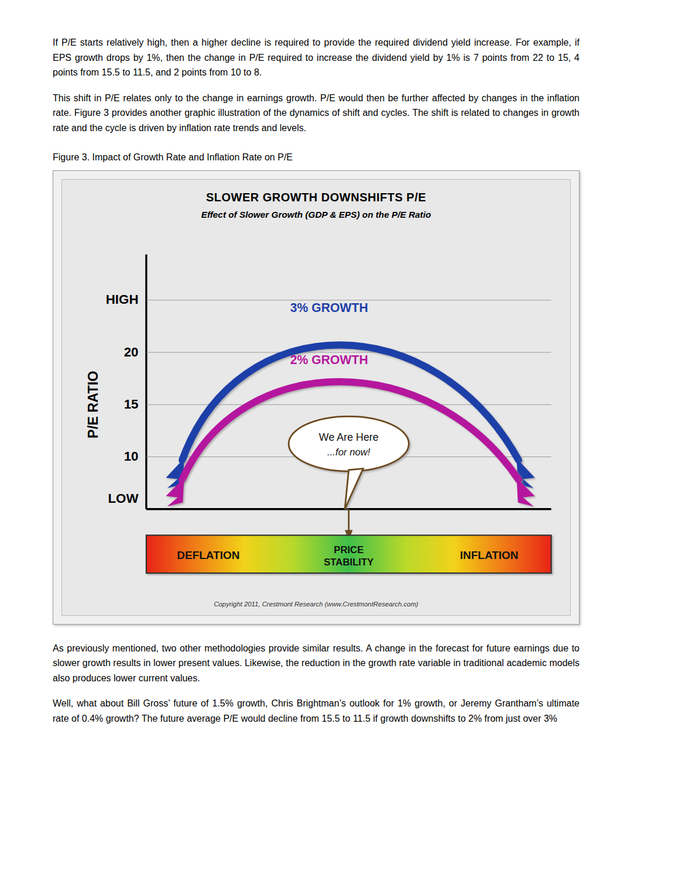If P/E starts relatively high, then a higher decline is required to provide the required dividend yield increase. For example, if EPS growth drops by 1%, then the change in P/E required to increase the dividend yield by 1% is 7 points from 22 to 15, 4 points from 15.5 to 11.5, and 2 points from 10 to 8.
This shift in P/E relates only to the change in earnings growth. P/E would then be further affected by changes in the inflation rate. Figure 3 provides another graphic illustration of the dynamics of shift and cycles. The shift is related to changes in growth rate and the cycle is driven by inflation rate trends and levels.
Figure 3. Impact of Growth Rate and Inflation Rate on P/E
SLOWER GROWTH DOWNSHIFTS P/E
Effect of Slower Growth (GDP & EPS) on the P/E Ratio
HIGH 20 15 10 LOW P/E RATIO 3% GROWTH 2% GROWTH We Are Here ...for now! DEFLATION PRICE STABILITY INFLATION
Copyright 2011, Crestmont Research (www.CrestmontResearch.com)
As previously mentioned, two other methodologies provide similar results. A change in the forecast for future earnings due to slower growth results in lower present values. Likewise, the reduction in the growth rate variable in traditional academic models also produces lower current values.
Well, what about Bill Gross’ future of 1.5% growth, Chris Brightman’s outlook for 1% growth, or Jeremy Grantham’s ultimate rate of 0.4% growth? The future average P/E would decline from 15.5 to 11.5 if growth downshifts to 2% from just over 3%